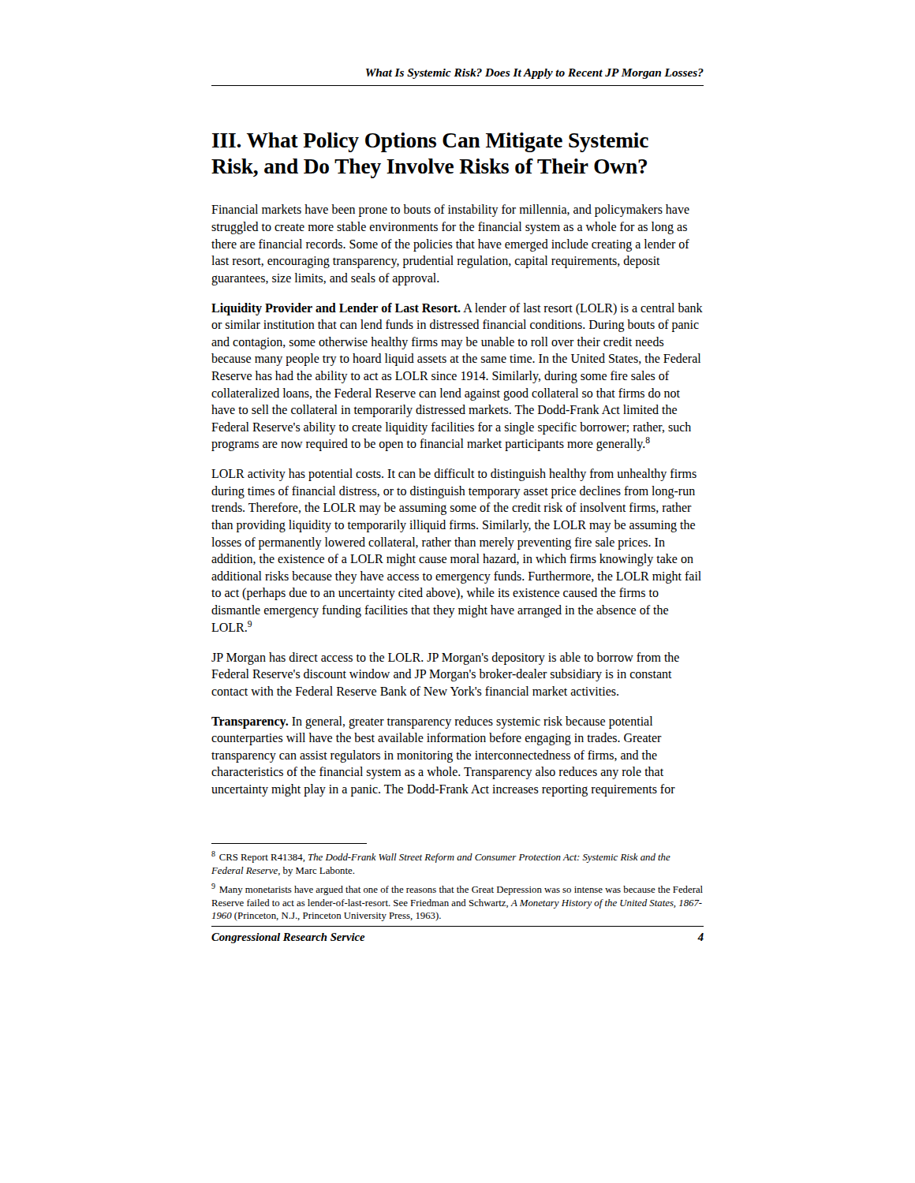What Is Systemic Risk? Does It Apply to Recent JP Morgan Losses?
III. What Policy Options Can Mitigate Systemic
Risk, and Do They Involve Risks of Their Own?
Financial markets have been prone to bouts of instability for millennia, and policymakers have struggled to create more stable environments for the financial system as a whole for as long as there are financial records. Some of the policies that have emerged include creating a lender of last resort, encouraging transparency, prudential regulation, capital requirements, deposit guarantees, size limits, and seals of approval.
Liquidity Provider and Lender of Last Resort. A lender of last resort (LOLR) is a central bank or similar institution that can lend funds in distressed financial conditions. During bouts of panic and contagion, some otherwise healthy firms may be unable to roll over their credit needs because many people try to hoard liquid assets at the same time. In the United States, the Federal Reserve has had the ability to act as LOLR since 1914. Similarly, during some fire sales of collateralized loans, the Federal Reserve can lend against good collateral so that firms do not have to sell the collateral in temporarily distressed markets. The Dodd-Frank Act limited the Federal Reserve's ability to create liquidity facilities for a single specific borrower; rather, such programs are now required to be open to financial market participants more generally.8
LOLR activity has potential costs. It can be difficult to distinguish healthy from unhealthy firms during times of financial distress, or to distinguish temporary asset price declines from long-run trends. Therefore, the LOLR may be assuming some of the credit risk of insolvent firms, rather than providing liquidity to temporarily illiquid firms. Similarly, the LOLR may be assuming the losses of permanently lowered collateral, rather than merely preventing fire sale prices. In addition, the existence of a LOLR might cause moral hazard, in which firms knowingly take on additional risks because they have access to emergency funds. Furthermore, the LOLR might fail to act (perhaps due to an uncertainty cited above), while its existence caused the firms to dismantle emergency funding facilities that they might have arranged in the absence of the LOLR.9
JP Morgan has direct access to the LOLR. JP Morgan's depository is able to borrow from the Federal Reserve's discount window and JP Morgan's broker-dealer subsidiary is in constant contact with the Federal Reserve Bank of New York's financial market activities.
Transparency. In general, greater transparency reduces systemic risk because potential counterparties will have the best available information before engaging in trades. Greater transparency can assist regulators in monitoring the interconnectedness of firms, and the characteristics of the financial system as a whole. Transparency also reduces any role that uncertainty might play in a panic. The Dodd-Frank Act increases reporting requirements for
8 CRS Report R41384, The Dodd-Frank Wall Street Reform and Consumer Protection Act: Systemic Risk and the Federal Reserve, by Marc Labonte.
9 Many monetarists have argued that one of the reasons that the Great Depression was so intense was because the Federal Reserve failed to act as lender-of-last-resort. See Friedman and Schwartz, A Monetary History of the United States, 1867-1960 (Princeton, N.J., Princeton University Press, 1963).
Congressional Research Service 4